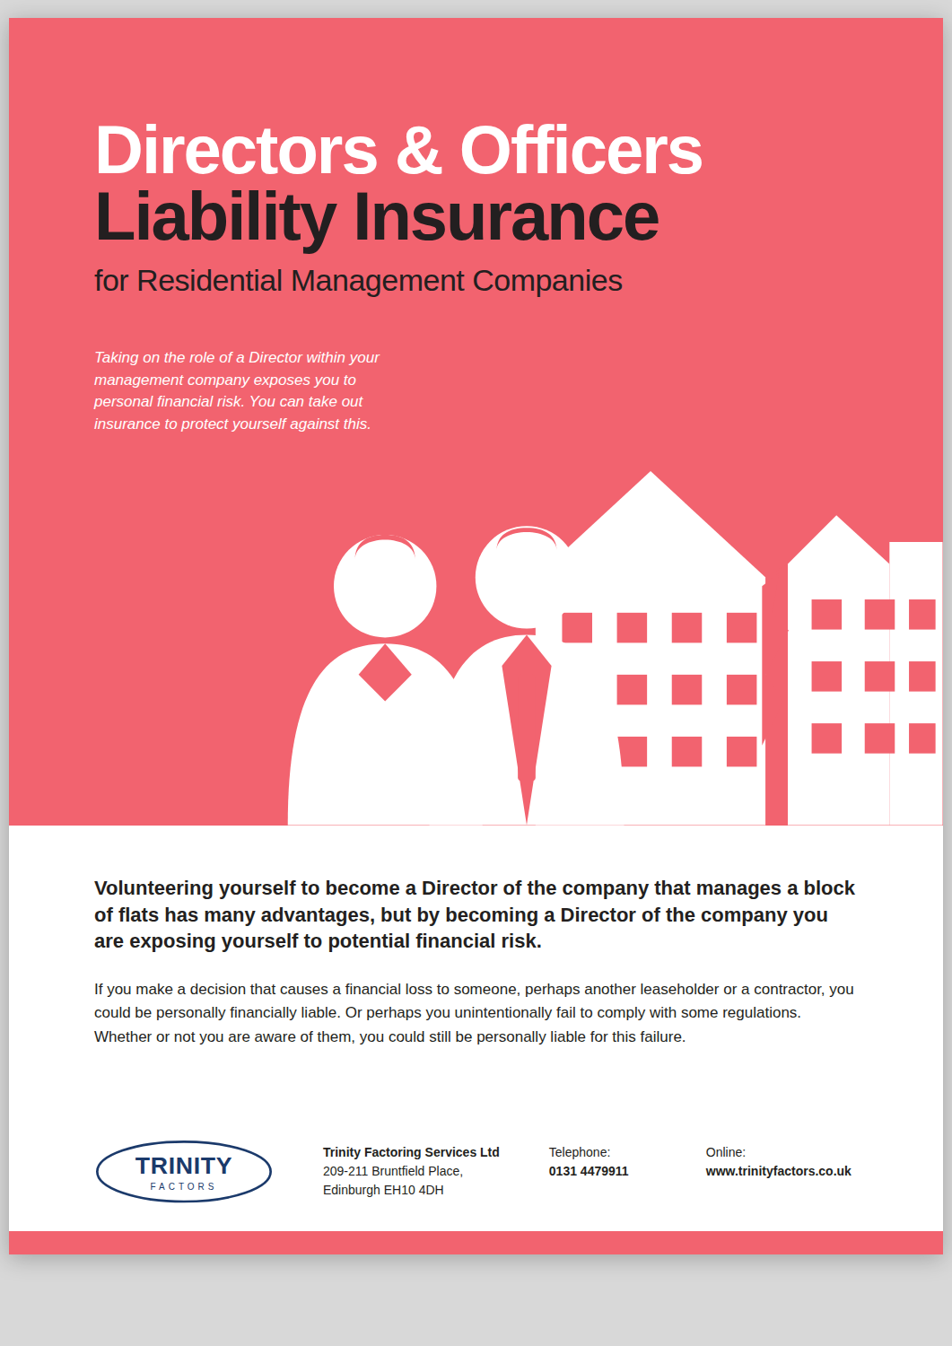Directors & OfficersLiability Insurance
for Residential Management Companies
Taking on the role of a Director within your management company exposes you to personal financial risk. You can take out insurance to protect yourself against this.
Volunteering yourself to become a Director of the company that manages a block of flats has many advantages, but by becoming a Director of the company you are exposing yourself to potential financial risk.
If you make a decision that causes a financial loss to someone, perhaps another leaseholder or a contractor, you could be personally financially liable. Or perhaps you unintentionally fail to comply with some regulations. Whether or not you are aware of them, you could still be personally liable for this failure.
TRINITY FACTORS
Trinity Factoring Services Ltd
209-211 Bruntfield Place,
Edinburgh EH10 4DH
Telephone:
0131 4479911
Online:
www.trinityfactors.co.uk